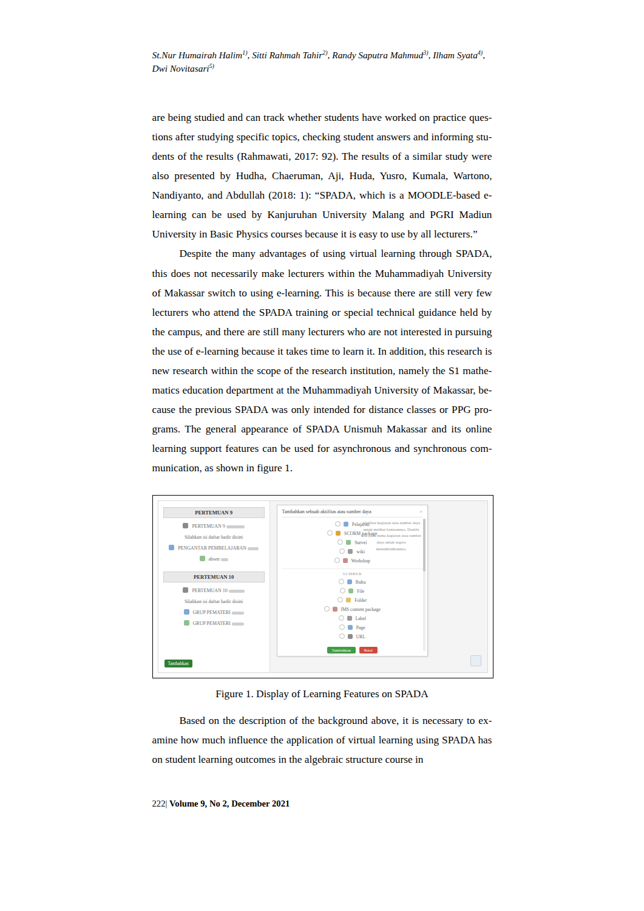St.Nur Humairah Halim1), Sitti Rahmah Tahir2), Randy Saputra Mahmud3), Ilham Syata4), Dwi Novitasari5)
are being studied and can track whether students have worked on practice questions after studying specific topics, checking student answers and informing students of the results (Rahmawati, 2017: 92). The results of a similar study were also presented by Hudha, Chaeruman, Aji, Huda, Yusro, Kumala, Wartono, Nandiyanto, and Abdullah (2018: 1): “SPADA, which is a MOODLE-based e-learning can be used by Kanjuruhan University Malang and PGRI Madiun University in Basic Physics courses because it is easy to use by all lecturers.”
Despite the many advantages of using virtual learning through SPADA, this does not necessarily make lecturers within the Muhammadiyah University of Makassar switch to using e-learning. This is because there are still very few lecturers who attend the SPADA training or special technical guidance held by the campus, and there are still many lecturers who are not interested in pursuing the use of e-learning because it takes time to learn it. In addition, this research is new research within the scope of the research institution, namely the S1 mathematics education department at the Muhammadiyah University of Makassar, because the previous SPADA was only intended for distance classes or PPG programs. The general appearance of SPADA Unismuh Makassar and its online learning support features can be used for asynchronous and synchronous communication, as shown in figure 1.
PERTEMUAN 9
PERTEMUAN 9 Silahkan isi daftar hadir disini PENGANTAR PEMBELAJARAN absen
PERTEMUAN 10
PERTEMUAN 10 Silahkan isi daftar hadir disini GRUP PEMATERI GRUP PEMATERI
Tambahkan
Tambahkan sebuah aktifitas atau sumber daya×
Pelajaran SCORM package Survei wiki Workshop
SUMBER
Buku File Folder IMS content package Label Page URL
Aktifitas kegiatan atau sumber daya untuk melihat bantuannya. Double klik pada nama kegiatan atau sumber daya untuk segera menambahkannya.
Tambahkan Batal
Figure 1. Display of Learning Features on SPADA
Based on the description of the background above, it is necessary to examine how much influence the application of virtual learning using SPADA has on student learning outcomes in the algebraic structure course in
222| Volume 9, No 2, December 2021